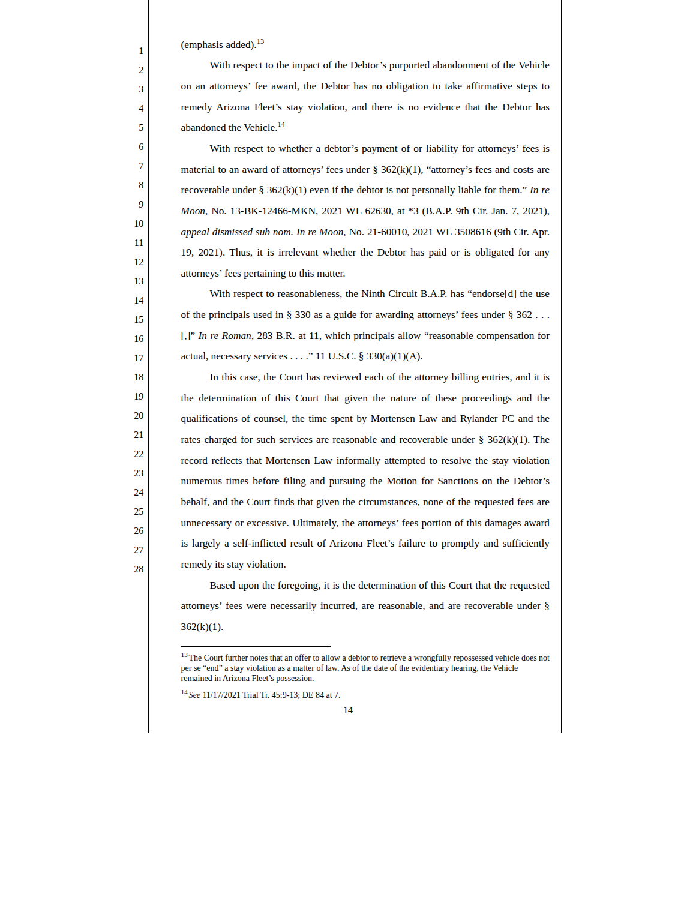1
2
3
4
5
6
7
8
9
10
11
12
13
14
15
16
17
18
19
20
21
22
23
24
25
26
27
28
(emphasis added).13
With respect to the impact of the Debtor’s purported abandonment of the Vehicle on an attorneys’ fee award, the Debtor has no obligation to take affirmative steps to remedy Arizona Fleet’s stay violation, and there is no evidence that the Debtor has abandoned the Vehicle.14
With respect to whether a debtor’s payment of or liability for attorneys’ fees is material to an award of attorneys’ fees under § 362(k)(1), “attorney’s fees and costs are recoverable under § 362(k)(1) even if the debtor is not personally liable for them.” In re Moon, No. 13-BK-12466-MKN, 2021 WL 62630, at *3 (B.A.P. 9th Cir. Jan. 7, 2021), appeal dismissed sub nom. In re Moon, No. 21-60010, 2021 WL 3508616 (9th Cir. Apr. 19, 2021). Thus, it is irrelevant whether the Debtor has paid or is obligated for any attorneys’ fees pertaining to this matter.
With respect to reasonableness, the Ninth Circuit B.A.P. has “endorse[d] the use of the principals used in § 330 as a guide for awarding attorneys’ fees under § 362 . . . [,]” In re Roman, 283 B.R. at 11, which principals allow “reasonable compensation for actual, necessary services . . . .” 11 U.S.C. § 330(a)(1)(A).
In this case, the Court has reviewed each of the attorney billing entries, and it is the determination of this Court that given the nature of these proceedings and the qualifications of counsel, the time spent by Mortensen Law and Rylander PC and the rates charged for such services are reasonable and recoverable under § 362(k)(1). The record reflects that Mortensen Law informally attempted to resolve the stay violation numerous times before filing and pursuing the Motion for Sanctions on the Debtor’s behalf, and the Court finds that given the circumstances, none of the requested fees are unnecessary or excessive. Ultimately, the attorneys’ fees portion of this damages award is largely a self-inflicted result of Arizona Fleet’s failure to promptly and sufficiently remedy its stay violation.
Based upon the foregoing, it is the determination of this Court that the requested attorneys’ fees were necessarily incurred, are reasonable, and are recoverable under § 362(k)(1).
13 The Court further notes that an offer to allow a debtor to retrieve a wrongfully repossessed vehicle does not per se “end” a stay violation as a matter of law. As of the date of the evidentiary hearing, the Vehicle remained in Arizona Fleet’s possession.
14 See 11/17/2021 Trial Tr. 45:9-13; DE 84 at 7.
14